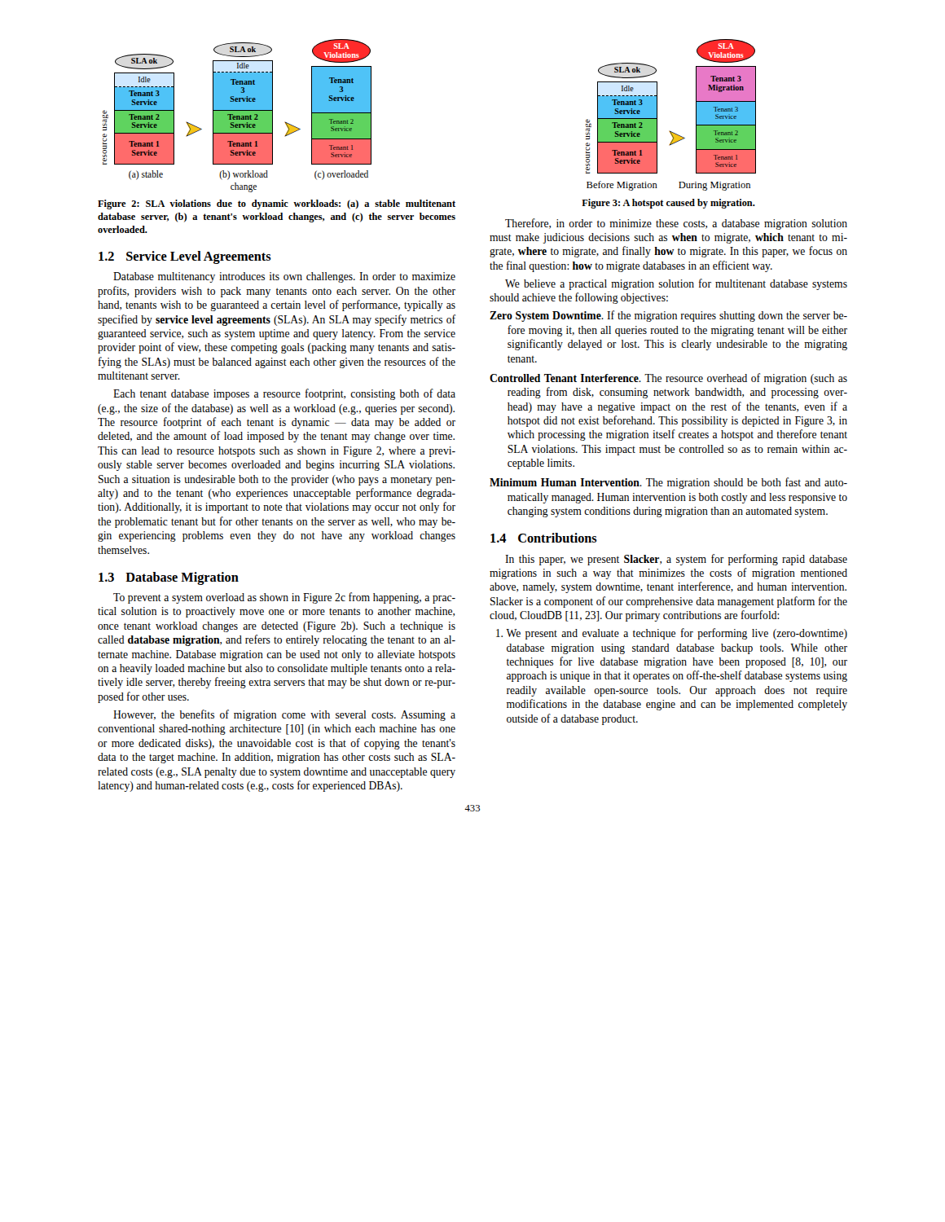resource usage
SLA ok
Idle
Tenant 3
Service
Tenant 2
Service
Tenant 1
Service
➤
SLA ok
Idle
Tenant
3
Service
Tenant 2
Service
Tenant 1
Service
➤
SLA
Violations
Tenant
3
Service
Tenant 2
Service
Tenant 1
Service
(a) stable (b) workload change (c) overloaded
Figure 2: SLA violations due to dynamic workloads: (a) a stable multitenant database server, (b) a tenant's workload changes, and (c) the server becomes overloaded.
1.2 Service Level Agreements
Database multitenancy introduces its own challenges. In order to maximize profits, providers wish to pack many tenants onto each server. On the other hand, tenants wish to be guaranteed a certain level of performance, typically as specified by service level agreements (SLAs). An SLA may specify metrics of guaranteed service, such as system uptime and query latency. From the service provider point of view, these competing goals (packing many tenants and satisfying the SLAs) must be balanced against each other given the resources of the multitenant server.
Each tenant database imposes a resource footprint, consisting both of data (e.g., the size of the database) as well as a workload (e.g., queries per second). The resource footprint of each tenant is dynamic — data may be added or deleted, and the amount of load imposed by the tenant may change over time. This can lead to resource hotspots such as shown in Figure 2, where a previously stable server becomes overloaded and begins incurring SLA violations. Such a situation is undesirable both to the provider (who pays a monetary penalty) and to the tenant (who experiences unacceptable performance degradation). Additionally, it is important to note that violations may occur not only for the problematic tenant but for other tenants on the server as well, who may begin experiencing problems even they do not have any workload changes themselves.
1.3 Database Migration
To prevent a system overload as shown in Figure 2c from happening, a practical solution is to proactively move one or more tenants to another machine, once tenant workload changes are detected (Figure 2b). Such a technique is called database migration, and refers to entirely relocating the tenant to an alternate machine. Database migration can be used not only to alleviate hotspots on a heavily loaded machine but also to consolidate multiple tenants onto a relatively idle server, thereby freeing extra servers that may be shut down or re-purposed for other uses.
However, the benefits of migration come with several costs. Assuming a conventional shared-nothing architecture [10] (in which each machine has one or more dedicated disks), the unavoidable cost is that of copying the tenant's data to the target machine. In addition, migration has other costs such as SLA-related costs (e.g., SLA penalty due to system downtime and unacceptable query latency) and human-related costs (e.g., costs for experienced DBAs).
resource usage
SLA ok
Idle
Tenant 3
Service
Tenant 2
Service
Tenant 1
Service
➤
SLA
Violations
Tenant 3
Migration
Tenant 3
Service
Tenant 2
Service
Tenant 1
Service
Before Migration During Migration
Figure 3: A hotspot caused by migration.
Therefore, in order to minimize these costs, a database migration solution must make judicious decisions such as when to migrate, which tenant to migrate, where to migrate, and finally how to migrate. In this paper, we focus on the final question: how to migrate databases in an efficient way.
We believe a practical migration solution for multitenant database systems should achieve the following objectives:
Zero System Downtime. If the migration requires shutting down the server before moving it, then all queries routed to the migrating tenant will be either significantly delayed or lost. This is clearly undesirable to the migrating tenant.
Controlled Tenant Interference. The resource overhead of migration (such as reading from disk, consuming network bandwidth, and processing overhead) may have a negative impact on the rest of the tenants, even if a hotspot did not exist beforehand. This possibility is depicted in Figure 3, in which processing the migration itself creates a hotspot and therefore tenant SLA violations. This impact must be controlled so as to remain within acceptable limits.
Minimum Human Intervention. The migration should be both fast and automatically managed. Human intervention is both costly and less responsive to changing system conditions during migration than an automated system.
1.4 Contributions
In this paper, we present Slacker, a system for performing rapid database migrations in such a way that minimizes the costs of migration mentioned above, namely, system downtime, tenant interference, and human intervention. Slacker is a component of our comprehensive data management platform for the cloud, CloudDB [11, 23]. Our primary contributions are fourfold:
We present and evaluate a technique for performing live (zero-downtime) database migration using standard database backup tools. While other techniques for live database migration have been proposed [8, 10], our approach is unique in that it operates on off-the-shelf database systems using readily available open-source tools. Our approach does not require modifications in the database engine and can be implemented completely outside of a database product.
433